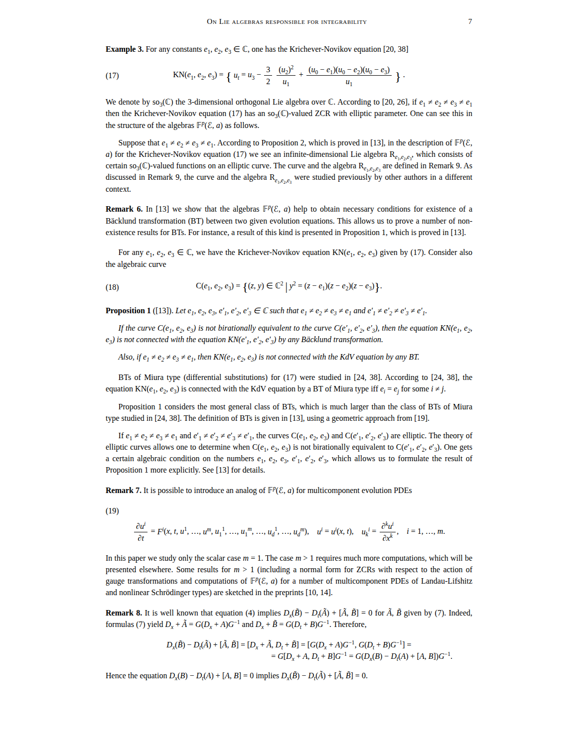On Lie algebras responsible for integrability 7
Example 3. For any constants e1, e2, e3 ∈ ℂ, one has the Krichever-Novikov equation [20, 38]
(17)
KN(e1, e2, e3) = { ut = u3 − 32 (u2)2 u1 + (u0 − e1)(u0 − e2)(u0 − e3) u1 } .
We denote by so3(ℂ) the 3-dimensional orthogonal Lie algebra over ℂ. According to [20, 26], if e1 ≠ e2 ≠ e3 ≠ e1 then the Krichever-Novikov equation (17) has an so3(ℂ)-valued ZCR with elliptic parameter. One can see this in the structure of the algebras 𝔽p(ℰ, a) as follows.
Suppose that e1 ≠ e2 ≠ e3 ≠ e1. According to Proposition 2, which is proved in [13], in the description of 𝔽p(ℰ, a) for the Krichever-Novikov equation (17) we see an infinite-dimensional Lie algebra Re1,e2,e3, which consists of certain so3(ℂ)-valued functions on an elliptic curve. The curve and the algebra Re1,e2,e3 are defined in Remark 9. As discussed in Remark 9, the curve and the algebra Re1,e2,e3 were studied previously by other authors in a different context.
Remark 6. In [13] we show that the algebras 𝔽p(ℰ, a) help to obtain necessary conditions for existence of a Bäcklund transformation (BT) between two given evolution equations. This allows us to prove a number of non-existence results for BTs. For instance, a result of this kind is presented in Proposition 1, which is proved in [13].
For any e1, e2, e3 ∈ ℂ, we have the Krichever-Novikov equation KN(e1, e2, e3) given by (17). Consider also the algebraic curve
(18)
C(e1, e2, e3) = {(z, y) ∈ ℂ2 | y2 = (z − e1)(z − e2)(z − e3)}.
Proposition 1 ([13]). Let e1, e2, e3, e′1, e′2, e′3 ∈ ℂ such that e1 ≠ e2 ≠ e3 ≠ e1 and e′1 ≠ e′2 ≠ e′3 ≠ e′1.
If the curve C(e1, e2, e3) is not birationally equivalent to the curve C(e′1, e′2, e′3), then the equation KN(e1, e2, e3) is not connected with the equation KN(e′1, e′2, e′3) by any Bäcklund transformation.
Also, if e1 ≠ e2 ≠ e3 ≠ e1, then KN(e1, e2, e3) is not connected with the KdV equation by any BT.
BTs of Miura type (differential substitutions) for (17) were studied in [24, 38]. According to [24, 38], the equation KN(e1, e2, e3) is connected with the KdV equation by a BT of Miura type iff ei = ej for some i ≠ j.
Proposition 1 considers the most general class of BTs, which is much larger than the class of BTs of Miura type studied in [24, 38]. The definition of BTs is given in [13], using a geometric approach from [19].
If e1 ≠ e2 ≠ e3 ≠ e1 and e′1 ≠ e′2 ≠ e′3 ≠ e′1, the curves C(e1, e2, e3) and C(e′1, e′2, e′3) are elliptic. The theory of elliptic curves allows one to determine when C(e1, e2, e3) is not birationally equivalent to C(e′1, e′2, e′3). One gets a certain algebraic condition on the numbers e1, e2, e3, e′1, e′2, e′3, which allows us to formulate the result of Proposition 1 more explicitly. See [13] for details.
Remark 7. It is possible to introduce an analog of 𝔽p(ℰ, a) for multicomponent evolution PDEs
(19)
∂ui∂t = Fi(x, t, u1, …, um, u11, …, u1m, …, ud1, …, udm), ui = ui(x, t), uki = ∂kui∂xk, i = 1, …, m.
In this paper we study only the scalar case m = 1. The case m > 1 requires much more computations, which will be presented elsewhere. Some results for m > 1 (including a normal form for ZCRs with respect to the action of gauge transformations and computations of 𝔽p(ℰ, a) for a number of multicomponent PDEs of Landau-Lifshitz and nonlinear Schrödinger types) are sketched in the preprints [10, 14].
Remark 8. It is well known that equation (4) implies Dx(B̃) − Dt(Ã) + [Ã, B̃] = 0 for Ã, B̃ given by (7). Indeed, formulas (7) yield Dx + Ã = G(Dx + A)G−1 and Dx + B̃ = G(Dt + B)G−1. Therefore,
Dx(B̃) − Dt(Ã) + [Ã, B̃] = [Dx + Ã, Dt + B̃] = [G(Dx + A)G−1, G(Dt + B)G−1] =
= G[Dx + A, Dt + B]G−1 = G(Dx(B) − Dt(A) + [A, B])G−1.
Hence the equation Dx(B) − Dt(A) + [A, B] = 0 implies Dx(B̃) − Dt(Ã) + [Ã, B̃] = 0.